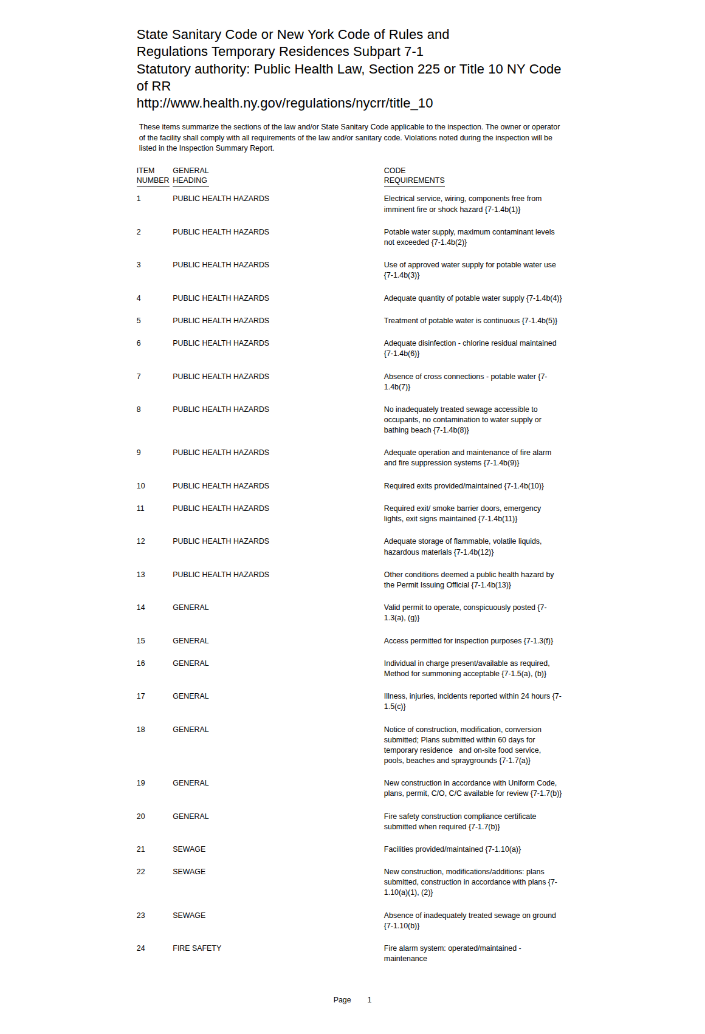State Sanitary Code or New York Code of Rules and
Regulations Temporary Residences Subpart 7-1
Statutory authority: Public Health Law, Section 225 or Title 10 NY Code of RR
http://www.health.ny.gov/regulations/nycrr/title_10
These items summarize the sections of the law and/or State Sanitary Code applicable to the inspection. The owner or operator of the facility shall comply with all requirements of the law and/or sanitary code. Violations noted during the inspection will be listed in the Inspection Summary Report.
| ITEM NUMBER | GENERAL HEADING | CODE REQUIREMENTS |
| --- | --- | --- |
| 1 | PUBLIC HEALTH HAZARDS | Electrical service, wiring, components free from imminent fire or shock hazard {7-1.4b(1)} |
| 2 | PUBLIC HEALTH HAZARDS | Potable water supply, maximum contaminant levels not exceeded {7-1.4b(2)} |
| 3 | PUBLIC HEALTH HAZARDS | Use of approved water supply for potable water use {7-1.4b(3)} |
| 4 | PUBLIC HEALTH HAZARDS | Adequate quantity of potable water supply {7-1.4b(4)} |
| 5 | PUBLIC HEALTH HAZARDS | Treatment of potable water is continuous {7-1.4b(5)} |
| 6 | PUBLIC HEALTH HAZARDS | Adequate disinfection - chlorine residual maintained {7-1.4b(6)} |
| 7 | PUBLIC HEALTH HAZARDS | Absence of cross connections - potable water {7-1.4b(7)} |
| 8 | PUBLIC HEALTH HAZARDS | No inadequately treated sewage accessible to occupants, no contamination to water supply or bathing beach {7-1.4b(8)} |
| 9 | PUBLIC HEALTH HAZARDS | Adequate operation and maintenance of fire alarm and fire suppression systems {7-1.4b(9)} |
| 10 | PUBLIC HEALTH HAZARDS | Required exits provided/maintained {7-1.4b(10)} |
| 11 | PUBLIC HEALTH HAZARDS | Required exit/ smoke barrier doors, emergency lights, exit signs maintained {7-1.4b(11)} |
| 12 | PUBLIC HEALTH HAZARDS | Adequate storage of flammable, volatile liquids, hazardous materials {7-1.4b(12)} |
| 13 | PUBLIC HEALTH HAZARDS | Other conditions deemed a public health hazard by the Permit Issuing Official {7-1.4b(13)} |
| 14 | GENERAL | Valid permit to operate, conspicuously posted {7-1.3(a), (g)} |
| 15 | GENERAL | Access permitted for inspection purposes {7-1.3(f)} |
| 16 | GENERAL | Individual in charge present/available as required, Method for summoning acceptable {7-1.5(a), (b)} |
| 17 | GENERAL | Illness, injuries, incidents reported within 24 hours {7-1.5(c)} |
| 18 | GENERAL | Notice of construction, modification, conversion submitted; Plans submitted within 60 days for temporary residence and on-site food service, pools, beaches and spraygrounds {7-1.7(a)} |
| 19 | GENERAL | New construction in accordance with Uniform Code, plans, permit, C/O, C/C available for review {7-1.7(b)} |
| 20 | GENERAL | Fire safety construction compliance certificate submitted when required {7-1.7(b)} |
| 21 | SEWAGE | Facilities provided/maintained {7-1.10(a)} |
| 22 | SEWAGE | New construction, modifications/additions: plans submitted, construction in accordance with plans {7-1.10(a)(1), (2)} |
| 23 | SEWAGE | Absence of inadequately treated sewage on ground {7-1.10(b)} |
| 24 | FIRE SAFETY | Fire alarm system: operated/maintained - maintenance |
Page1